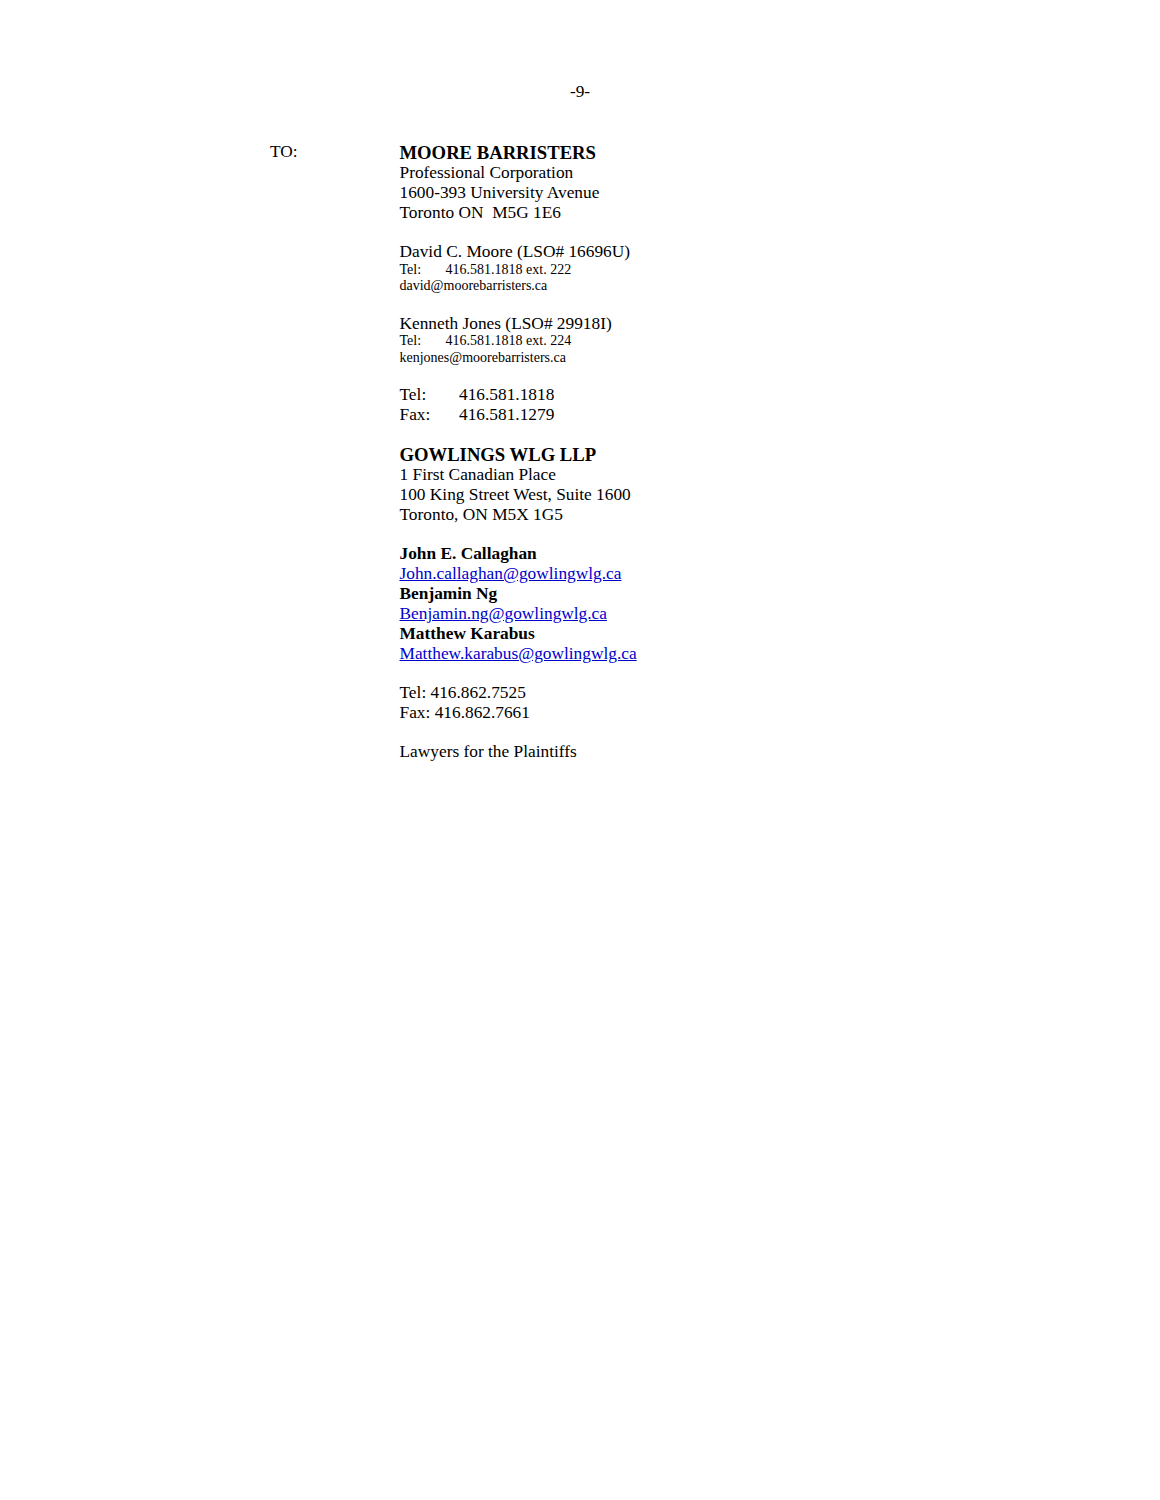-9-
| TO: | MOORE BARRISTERS Professional Corporation 1600-393 University Avenue Toronto ON M5G 1E6 David C. Moore (LSO# 16696U) Tel: 416.581.1818 ext. 222 david@moorebarristers.ca Kenneth Jones (LSO# 29918I) Tel: 416.581.1818 ext. 224 kenjones@moorebarristers.ca Tel: 416.581.1818 Fax: 416.581.1279 GOWLINGS WLG LLP 1 First Canadian Place 100 King Street West, Suite 1600 Toronto, ON M5X 1G5 John E. Callaghan John.callaghan@gowlingwlg.ca Benjamin Ng Benjamin.ng@gowlingwlg.ca Matthew Karabus Matthew.karabus@gowlingwlg.ca Tel: 416.862.7525 Fax: 416.862.7661 Lawyers for the Plaintiffs |